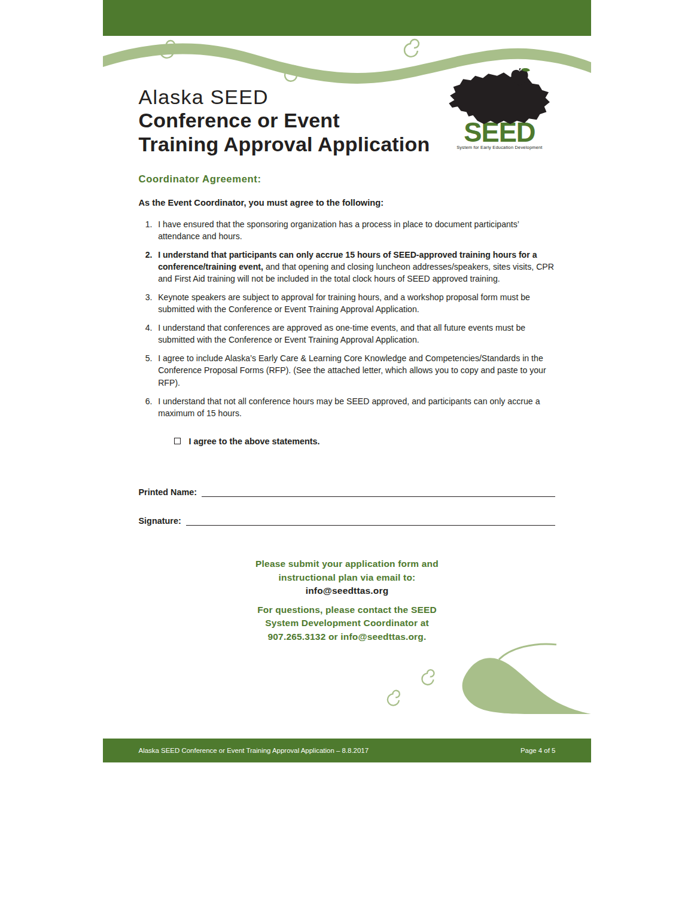Alaska SEED
Conference or Event
Training Approval Application
SEED
System for Early Education Development
Coordinator Agreement:
As the Event Coordinator, you must agree to the following:
I have ensured that the sponsoring organization has a process in place to document participants’ attendance and hours.
I understand that participants can only accrue 15 hours of SEED-approved training hours for a conference/training event, and that opening and closing luncheon addresses/speakers, sites visits, CPR and First Aid training will not be included in the total clock hours of SEED approved training.
Keynote speakers are subject to approval for training hours, and a workshop proposal form must be submitted with the Conference or Event Training Approval Application.
I understand that conferences are approved as one-time events, and that all future events must be submitted with the Conference or Event Training Approval Application.
I agree to include Alaska’s Early Care & Learning Core Knowledge and Competencies/Standards in the Conference Proposal Forms (RFP). (See the attached letter, which allows you to copy and paste to your RFP).
I understand that not all conference hours may be SEED approved, and participants can only accrue a maximum of 15 hours.
I agree to the above statements.
Printed Name:
Signature:
Please submit your application form and
instructional plan via email to:
info@seedttas.org
For questions, please contact the SEED
System Development Coordinator at
907.265.3132 or info@seedttas.org.
Alaska SEED Conference or Event Training Approval Application – 8.8.2017 Page 4 of 5